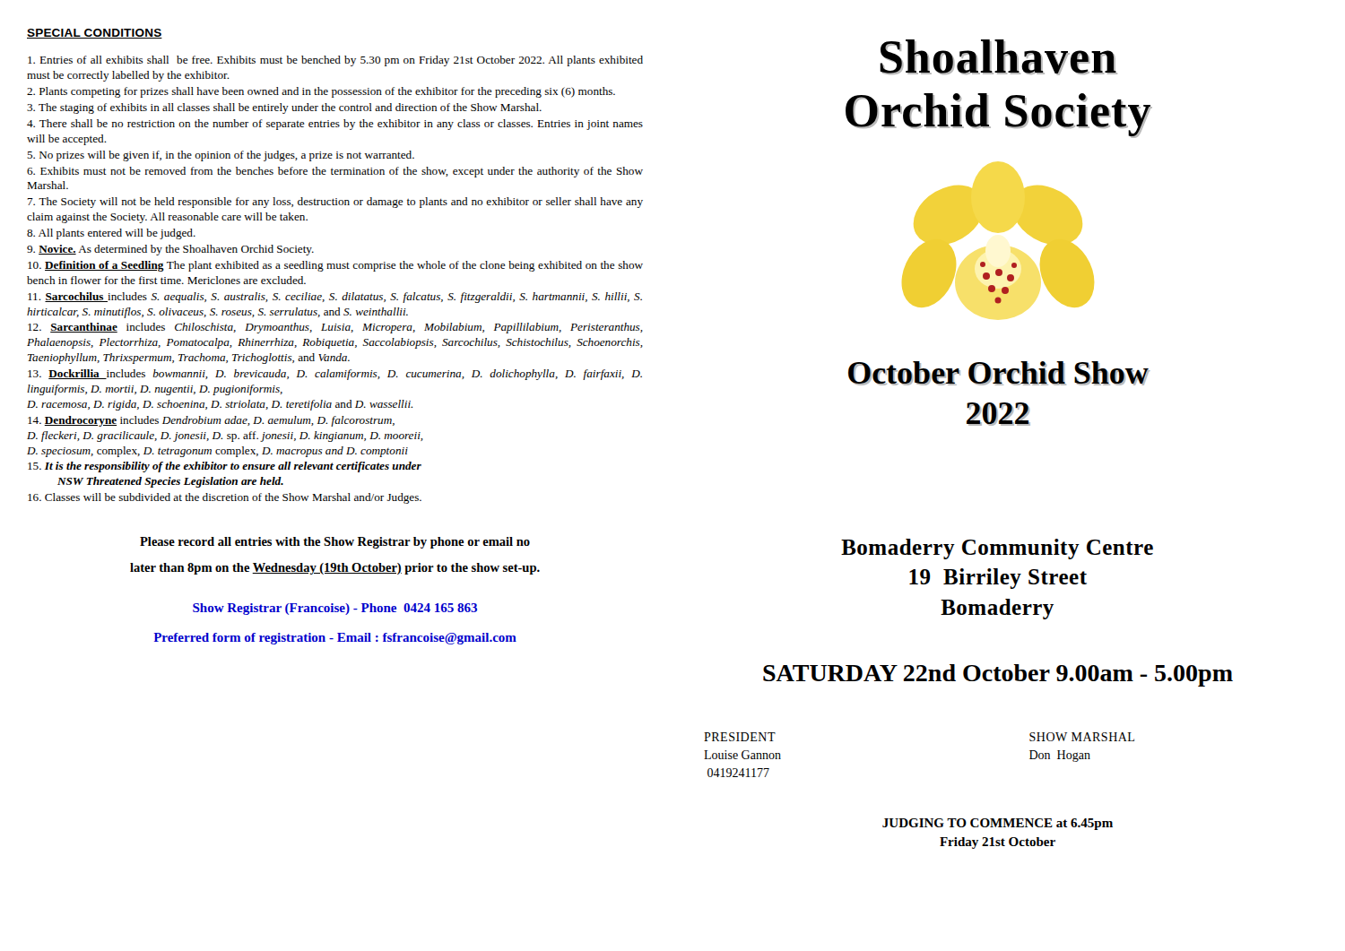SPECIAL CONDITIONS
1. Entries of all exhibits shall be free. Exhibits must be benched by 5.30 pm on Friday 21st October 2022. All plants exhibited must be correctly labelled by the exhibitor.
2. Plants competing for prizes shall have been owned and in the possession of the exhibitor for the preceding six (6) months.
3. The staging of exhibits in all classes shall be entirely under the control and direction of the Show Marshal.
4. There shall be no restriction on the number of separate entries by the exhibitor in any class or classes. Entries in joint names will be accepted.
5. No prizes will be given if, in the opinion of the judges, a prize is not warranted.
6. Exhibits must not be removed from the benches before the termination of the show, except under the authority of the Show Marshal.
7. The Society will not be held responsible for any loss, destruction or damage to plants and no exhibitor or seller shall have any claim against the Society. All reasonable care will be taken.
8. All plants entered will be judged.
9. Novice. As determined by the Shoalhaven Orchid Society.
10. Definition of a Seedling The plant exhibited as a seedling must comprise the whole of the clone being exhibited on the show bench in flower for the first time. Mericlones are excluded.
11. Sarcochilus includes S. aequalis, S. australis, S. ceciliae, S. dilatatus, S. falcatus, S. fitzgeraldii, S. hartmannii, S. hillii, S. hirticalcar, S. minutiflos, S. olivaceus, S. roseus, S. serrulatus, and S. weinthallii.
12. Sarcanthinae includes Chiloschista, Drymoanthus, Luisia, Micropera, Mobilabium, Papillilabium, Peristeranthus, Phalaenopsis, Plectorrhiza, Pomatocalpa, Rhinerrhiza, Robiquetia, Saccolabiopsis, Sarcochilus, Schistochilus, Schoenorchis, Taeniophyllum, Thrixspermum, Trachoma, Trichoglottis, and Vanda.
13. Dockrillia includes bowmannii, D. brevicauda, D. calamiformis, D. cucumerina, D. dolichophylla, D. fairfaxii, D. linguiformis, D. mortii, D. nugentii, D. pugioniformis,
D. racemosa, D. rigida, D. schoenina, D. striolata, D. teretifolia and D. wassellii.
14. Dendrocoryne includes Dendrobium adae, D. aemulum, D. falcorostrum,
D. fleckeri, D. gracilicaule, D. jonesii, D. sp. aff. jonesii, D. kingianum, D. mooreii,
D. speciosum, complex, D. tetragonum complex, D. macropus and D. comptonii
15. It is the responsibility of the exhibitor to ensure all relevant certificates under NSW Threatened Species Legislation are held.
16. Classes will be subdivided at the discretion of the Show Marshal and/or Judges.
Please record all entries with the Show Registrar by phone or email no
later than 8pm on the Wednesday (19th October) prior to the show set-up.
Show Registrar (Francoise) - Phone 0424 165 863
Preferred form of registration - Email : fsfrancoise@gmail.com
Shoalhaven
Orchid Society
October Orchid Show
2022
Bomaderry Community Centre
19 Birriley Street
Bomaderry
SATURDAY 22nd October 9.00am - 5.00pm
PRESIDENT
Louise Gannon
0419241177
SHOW MARSHAL
Don Hogan
JUDGING TO COMMENCE at 6.45pm
Friday 21st October